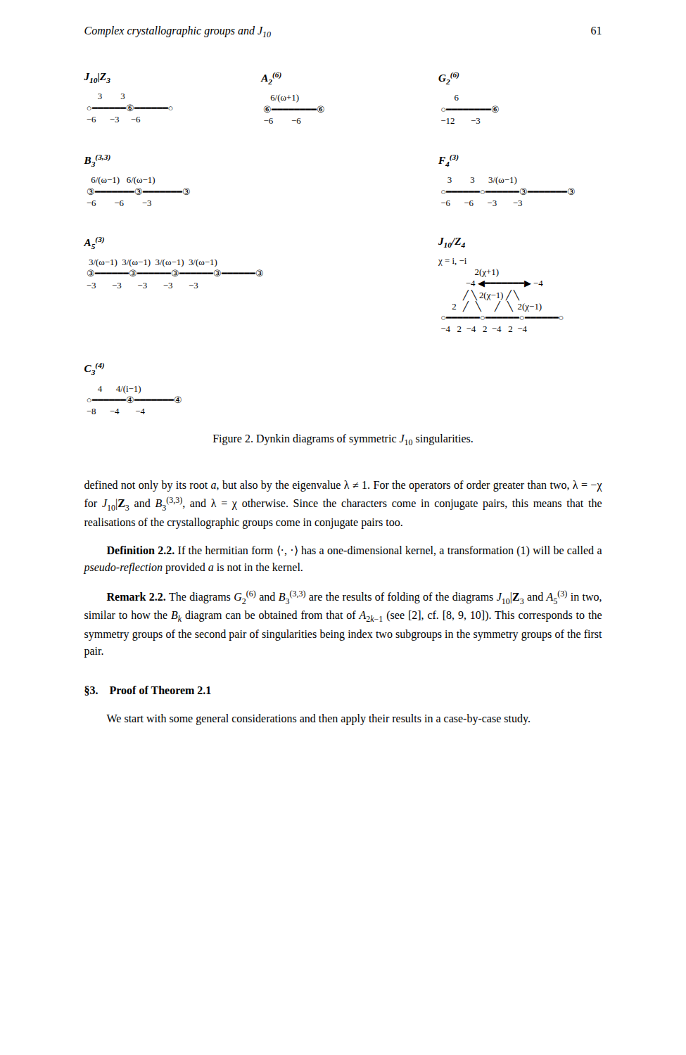Complex crystallographic groups and J10 61
J10|Z3
3 3 ○━━━━━━⑥━━━━━━○ −6 −3 −6
A2(6)
6/(ω+1) ⑥━━━━━━━━⑥ −6 −6
G2(6)
6 ○━━━━━━━━⑥ −12 −3
B3(3,3)
6/(ω−1) 6/(ω−1) ③━━━━━━━③━━━━━━━③ −6 −6 −3
F4(3)
3 3 3/(ω−1) ○━━━━━━○━━━━━━③━━━━━━━③ −6 −6 −3 −3
A5(3)
3/(ω−1) 3/(ω−1) 3/(ω−1) 3/(ω−1) ③━━━━━━③━━━━━━③━━━━━━③━━━━━━③ −3 −3 −3 −3 −3
J10/Z4
χ = i, −i 2(χ+1) −4 ◀━━━━━━━▶ −4 ╱ ╲ 2(χ−1) ╱ ╲ 2 ╱ ╲ ╱ ╲ 2(χ−1) ○━━━━━━○━━━━━━○━━━━━━○ −4 2 −4 2 −4 2 −4
C3(4)
4 4/(i−1) ○━━━━━━④━━━━━━━④ −8 −4 −4
Figure 2. Dynkin diagrams of symmetric J10 singularities.
defined not only by its root a, but also by the eigenvalue λ ≠ 1. For the operators of order greater than two, λ = −χ for J10|Z3 and B3(3,3), and λ = χ otherwise. Since the characters come in conjugate pairs, this means that the realisations of the crystallographic groups come in conjugate pairs too.
Definition 2.2. If the hermitian form ⟨·, ·⟩ has a one-dimensional kernel, a transformation (1) will be called a pseudo-reflection provided a is not in the kernel.
Remark 2.2. The diagrams G2(6) and B3(3,3) are the results of folding of the diagrams J10|Z3 and A5(3) in two, similar to how the Bk diagram can be obtained from that of A2k−1 (see [2], cf. [8, 9, 10]). This corresponds to the symmetry groups of the second pair of singularities being index two subgroups in the symmetry groups of the first pair.
§3. Proof of Theorem 2.1
We start with some general considerations and then apply their results in a case-by-case study.